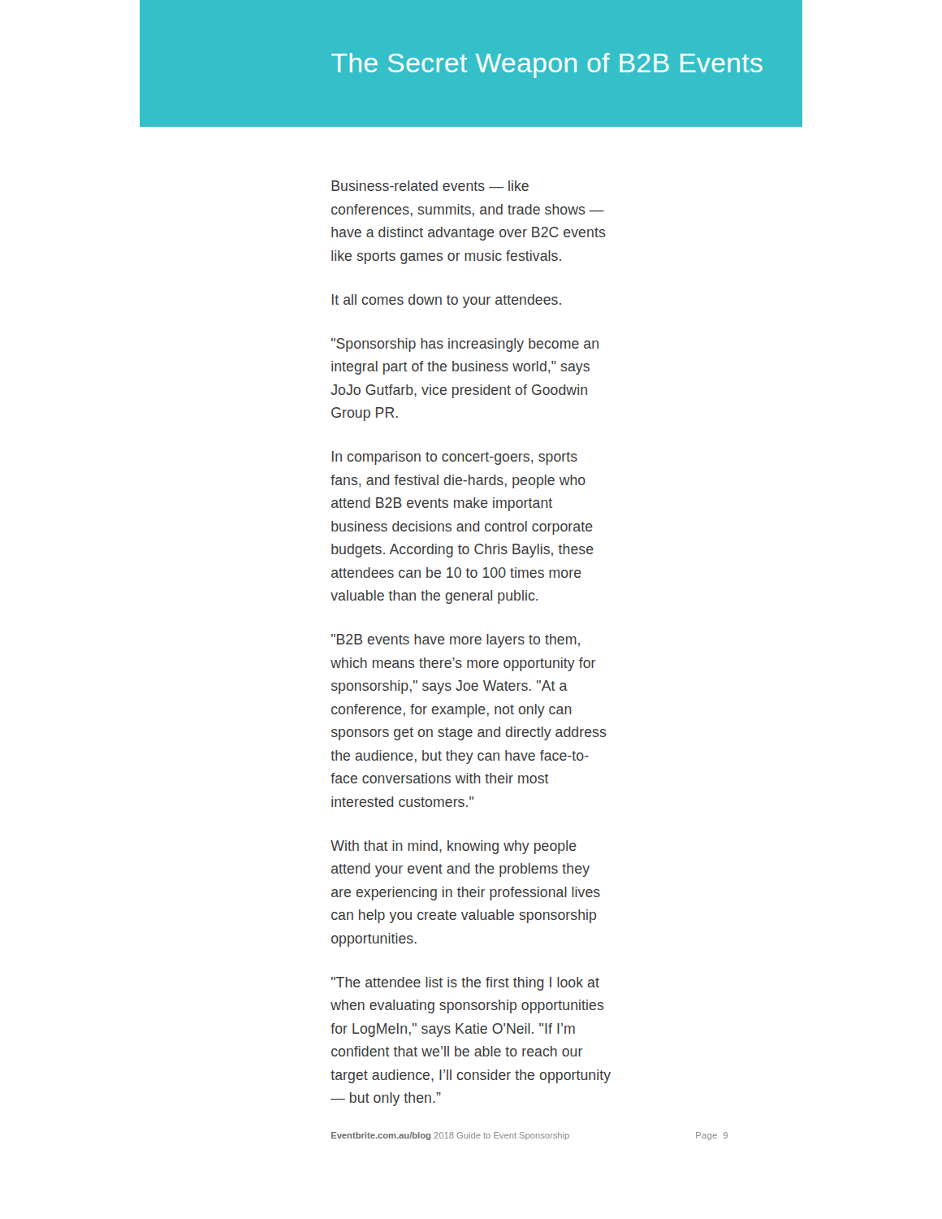The Secret Weapon of B2B Events
Business-related events — like conferences, summits, and trade shows — have a distinct advantage over B2C events like sports games or music festivals.
It all comes down to your attendees.
"Sponsorship has increasingly become an integral part of the business world," says JoJo Gutfarb, vice president of Goodwin Group PR.
In comparison to concert-goers, sports fans, and festival die-hards, people who attend B2B events make important business decisions and control corporate budgets. According to Chris Baylis, these attendees can be 10 to 100 times more valuable than the general public.
"B2B events have more layers to them, which means there’s more opportunity for sponsorship," says Joe Waters. "At a conference, for example, not only can sponsors get on stage and directly address the audience, but they can have face-to-face conversations with their most interested customers."
With that in mind, knowing why people attend your event and the problems they are experiencing in their professional lives can help you create valuable sponsorship opportunities.
"The attendee list is the first thing I look at when evaluating sponsorship opportunities for LogMeIn," says Katie O'Neil. "If I’m confident that we’ll be able to reach our target audience, I’ll consider the opportunity — but only then.”
Eventbrite.com.au/blog 2018 Guide to Event Sponsorship
Page 9